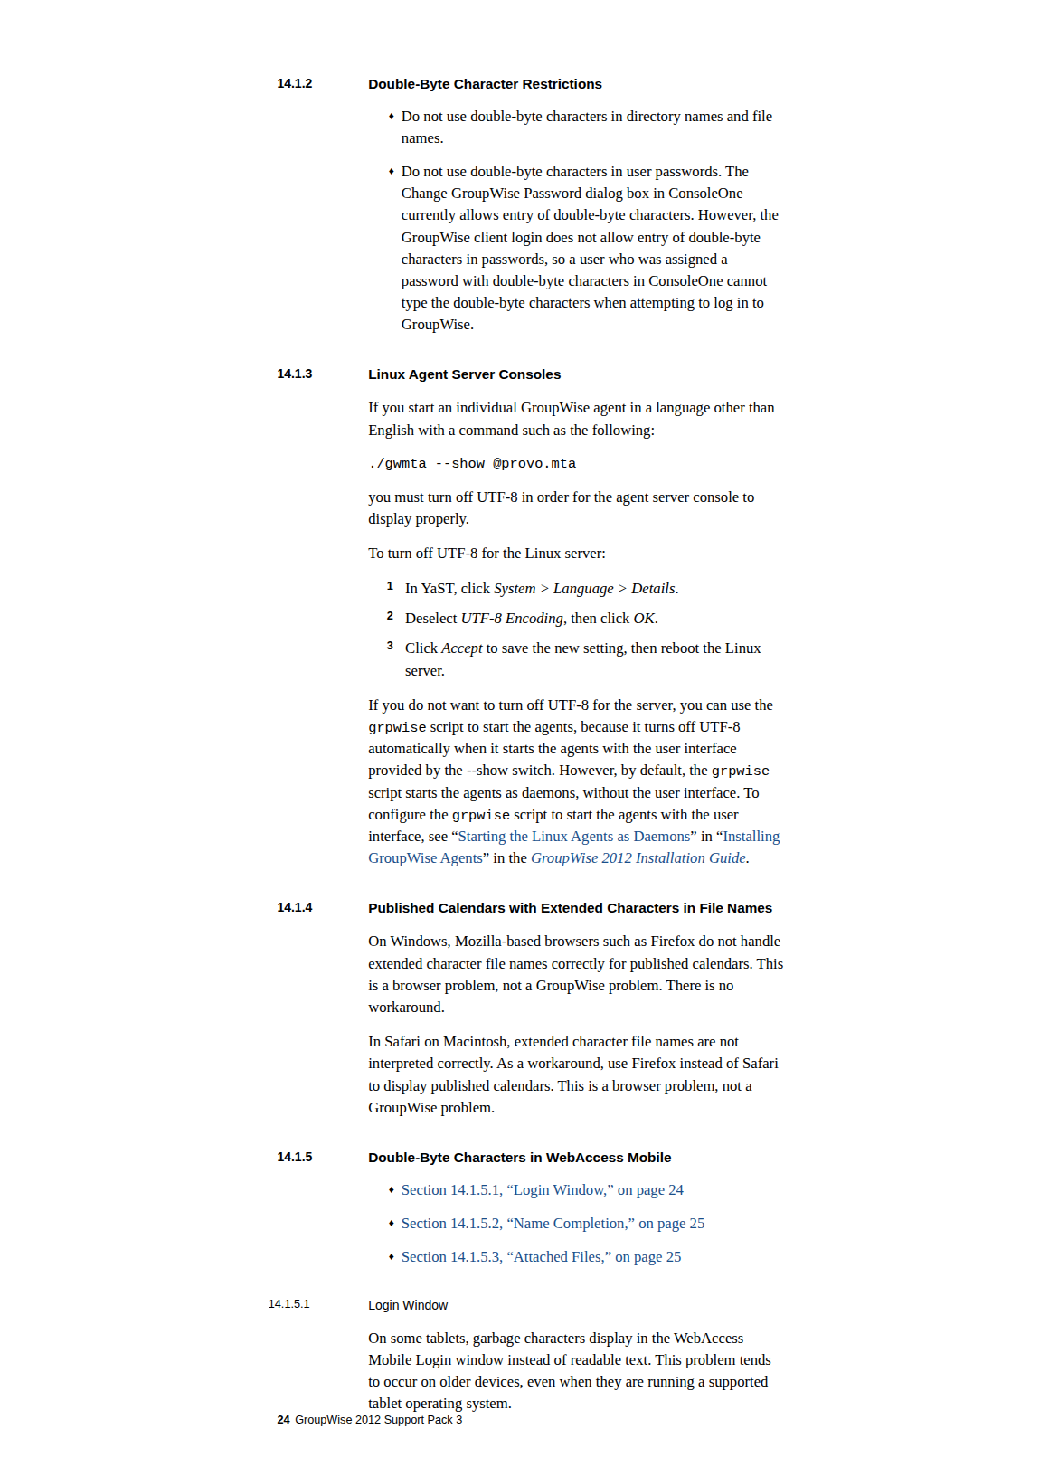14.1.2
Double-Byte Character Restrictions
Do not use double-byte characters in directory names and file names.
Do not use double-byte characters in user passwords. The Change GroupWise Password dialog box in ConsoleOne currently allows entry of double-byte characters. However, the GroupWise client login does not allow entry of double-byte characters in passwords, so a user who was assigned a password with double-byte characters in ConsoleOne cannot type the double-byte characters when attempting to log in to GroupWise.
14.1.3
Linux Agent Server Consoles
If you start an individual GroupWise agent in a language other than English with a command such as the following:
./gwmta --show @provo.mta
you must turn off UTF-8 in order for the agent server console to display properly.
To turn off UTF-8 for the Linux server:
In YaST, click System > Language > Details.
Deselect UTF-8 Encoding, then click OK.
Click Accept to save the new setting, then reboot the Linux server.
If you do not want to turn off UTF-8 for the server, you can use the grpwise script to start the agents, because it turns off UTF-8 automatically when it starts the agents with the user interface provided by the --show switch. However, by default, the grpwise script starts the agents as daemons, without the user interface. To configure the grpwise script to start the agents with the user interface, see “Starting the Linux Agents as Daemons” in “Installing GroupWise Agents” in the GroupWise 2012 Installation Guide.
14.1.4
Published Calendars with Extended Characters in File Names
On Windows, Mozilla-based browsers such as Firefox do not handle extended character file names correctly for published calendars. This is a browser problem, not a GroupWise problem. There is no workaround.
In Safari on Macintosh, extended character file names are not interpreted correctly. As a workaround, use Firefox instead of Safari to display published calendars. This is a browser problem, not a GroupWise problem.
14.1.5
Double-Byte Characters in WebAccess Mobile
Section 14.1.5.1, “Login Window,” on page 24
Section 14.1.5.2, “Name Completion,” on page 25
Section 14.1.5.3, “Attached Files,” on page 25
14.1.5.1
Login Window
On some tablets, garbage characters display in the WebAccess Mobile Login window instead of readable text. This problem tends to occur on older devices, even when they are running a supported tablet operating system.
24 GroupWise 2012 Support Pack 3